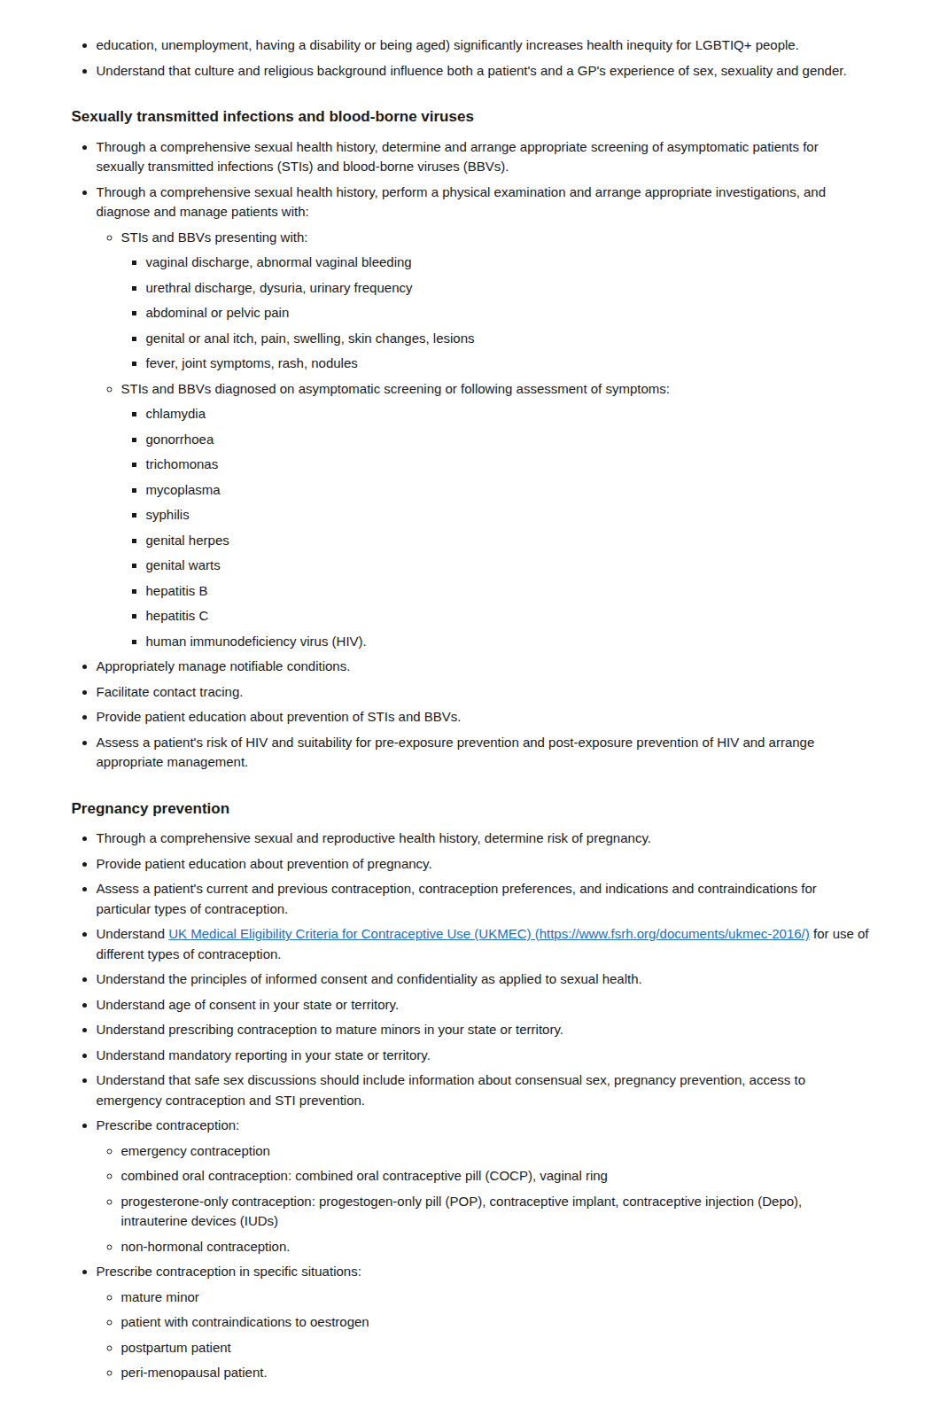education, unemployment, having a disability or being aged) significantly increases health inequity for LGBTIQ+ people.
Understand that culture and religious background influence both a patient's and a GP's experience of sex, sexuality and gender.
Sexually transmitted infections and blood-borne viruses
Through a comprehensive sexual health history, determine and arrange appropriate screening of asymptomatic patients for sexually transmitted infections (STIs) and blood-borne viruses (BBVs).
Through a comprehensive sexual health history, perform a physical examination and arrange appropriate investigations, and diagnose and manage patients with:
STIs and BBVs presenting with:
vaginal discharge, abnormal vaginal bleeding
urethral discharge, dysuria, urinary frequency
abdominal or pelvic pain
genital or anal itch, pain, swelling, skin changes, lesions
fever, joint symptoms, rash, nodules
STIs and BBVs diagnosed on asymptomatic screening or following assessment of symptoms:
chlamydia
gonorrhoea
trichomonas
mycoplasma
syphilis
genital herpes
genital warts
hepatitis B
hepatitis C
human immunodeficiency virus (HIV).
Appropriately manage notifiable conditions.
Facilitate contact tracing.
Provide patient education about prevention of STIs and BBVs.
Assess a patient's risk of HIV and suitability for pre-exposure prevention and post-exposure prevention of HIV and arrange appropriate management.
Pregnancy prevention
Through a comprehensive sexual and reproductive health history, determine risk of pregnancy.
Provide patient education about prevention of pregnancy.
Assess a patient's current and previous contraception, contraception preferences, and indications and contraindications for particular types of contraception.
Understand UK Medical Eligibility Criteria for Contraceptive Use (UKMEC) (https://www.fsrh.org/documents/ukmec-2016/) for use of different types of contraception.
Understand the principles of informed consent and confidentiality as applied to sexual health.
Understand age of consent in your state or territory.
Understand prescribing contraception to mature minors in your state or territory.
Understand mandatory reporting in your state or territory.
Understand that safe sex discussions should include information about consensual sex, pregnancy prevention, access to emergency contraception and STI prevention.
Prescribe contraception:
emergency contraception
combined oral contraception: combined oral contraceptive pill (COCP), vaginal ring
progesterone-only contraception: progestogen-only pill (POP), contraceptive implant, contraceptive injection (Depo), intrauterine devices (IUDs)
non-hormonal contraception.
Prescribe contraception in specific situations:
mature minor
patient with contraindications to oestrogen
postpartum patient
peri-menopausal patient.